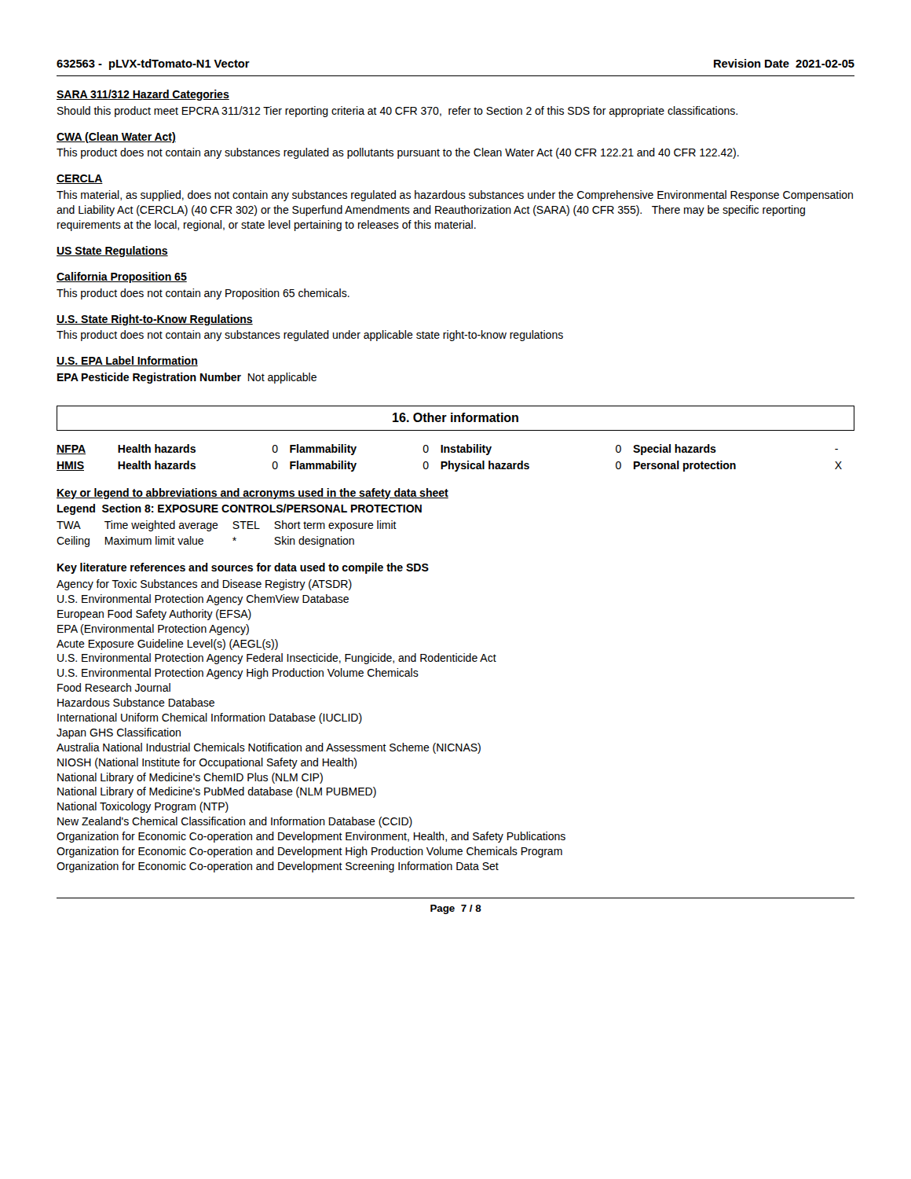632563 - pLVX-tdTomato-N1 Vector
Revision Date 2021-02-05
SARA 311/312 Hazard Categories
Should this product meet EPCRA 311/312 Tier reporting criteria at 40 CFR 370, refer to Section 2 of this SDS for appropriate classifications.
CWA (Clean Water Act)
This product does not contain any substances regulated as pollutants pursuant to the Clean Water Act (40 CFR 122.21 and 40 CFR 122.42).
CERCLA
This material, as supplied, does not contain any substances regulated as hazardous substances under the Comprehensive Environmental Response Compensation and Liability Act (CERCLA) (40 CFR 302) or the Superfund Amendments and Reauthorization Act (SARA) (40 CFR 355). There may be specific reporting requirements at the local, regional, or state level pertaining to releases of this material.
US State Regulations
California Proposition 65
This product does not contain any Proposition 65 chemicals.
U.S. State Right-to-Know Regulations
This product does not contain any substances regulated under applicable state right-to-know regulations
U.S. EPA Label Information
EPA Pesticide Registration Number Not applicable
16. Other information
| NFPA | Health hazards | 0 | Flammability | 0 | Instability | 0 | Special hazards | - |
| HMIS | Health hazards | 0 | Flammability | 0 | Physical hazards | 0 | Personal protection | X |
Key or legend to abbreviations and acronyms used in the safety data sheet
Legend Section 8: EXPOSURE CONTROLS/PERSONAL PROTECTION
| TWA | Time weighted average | STEL | Short term exposure limit |
| Ceiling | Maximum limit value | * | Skin designation |
Key literature references and sources for data used to compile the SDS
Agency for Toxic Substances and Disease Registry (ATSDR)
U.S. Environmental Protection Agency ChemView Database
European Food Safety Authority (EFSA)
EPA (Environmental Protection Agency)
Acute Exposure Guideline Level(s) (AEGL(s))
U.S. Environmental Protection Agency Federal Insecticide, Fungicide, and Rodenticide Act
U.S. Environmental Protection Agency High Production Volume Chemicals
Food Research Journal
Hazardous Substance Database
International Uniform Chemical Information Database (IUCLID)
Japan GHS Classification
Australia National Industrial Chemicals Notification and Assessment Scheme (NICNAS)
NIOSH (National Institute for Occupational Safety and Health)
National Library of Medicine's ChemID Plus (NLM CIP)
National Library of Medicine's PubMed database (NLM PUBMED)
National Toxicology Program (NTP)
New Zealand's Chemical Classification and Information Database (CCID)
Organization for Economic Co-operation and Development Environment, Health, and Safety Publications
Organization for Economic Co-operation and Development High Production Volume Chemicals Program
Organization for Economic Co-operation and Development Screening Information Data Set
Page 7 / 8